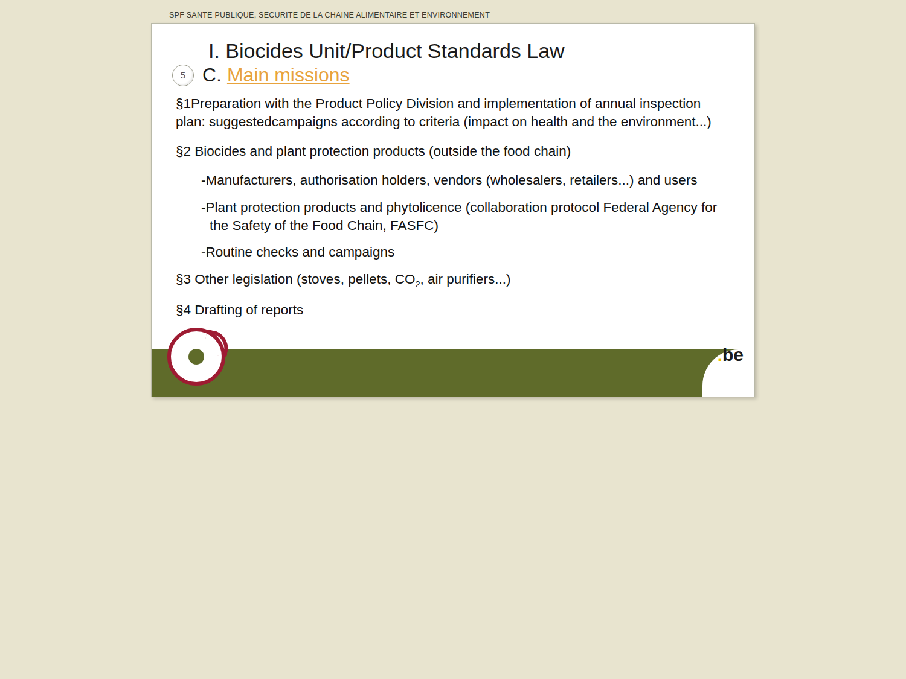SPF Sante Publique, Securite de la Chaine Alimentaire et Environnement
I. Biocides Unit/Product Standards Law
5
C. Main missions
§1Preparation with the Product Policy Division and implementation of annual inspection plan: suggestedcampaigns according to criteria (impact on health and the environment...)
§2 Biocides and plant protection products (outside the food chain)
-Manufacturers, authorisation holders, vendors (wholesalers, retailers...) and users
-Plant protection products and phytolicence (collaboration protocol Federal Agency for the Safety of the Food Chain, FASFC)
-Routine checks and campaigns
§3 Other legislation (stoves, pellets, CO2, air purifiers...)
§4 Drafting of reports
. be